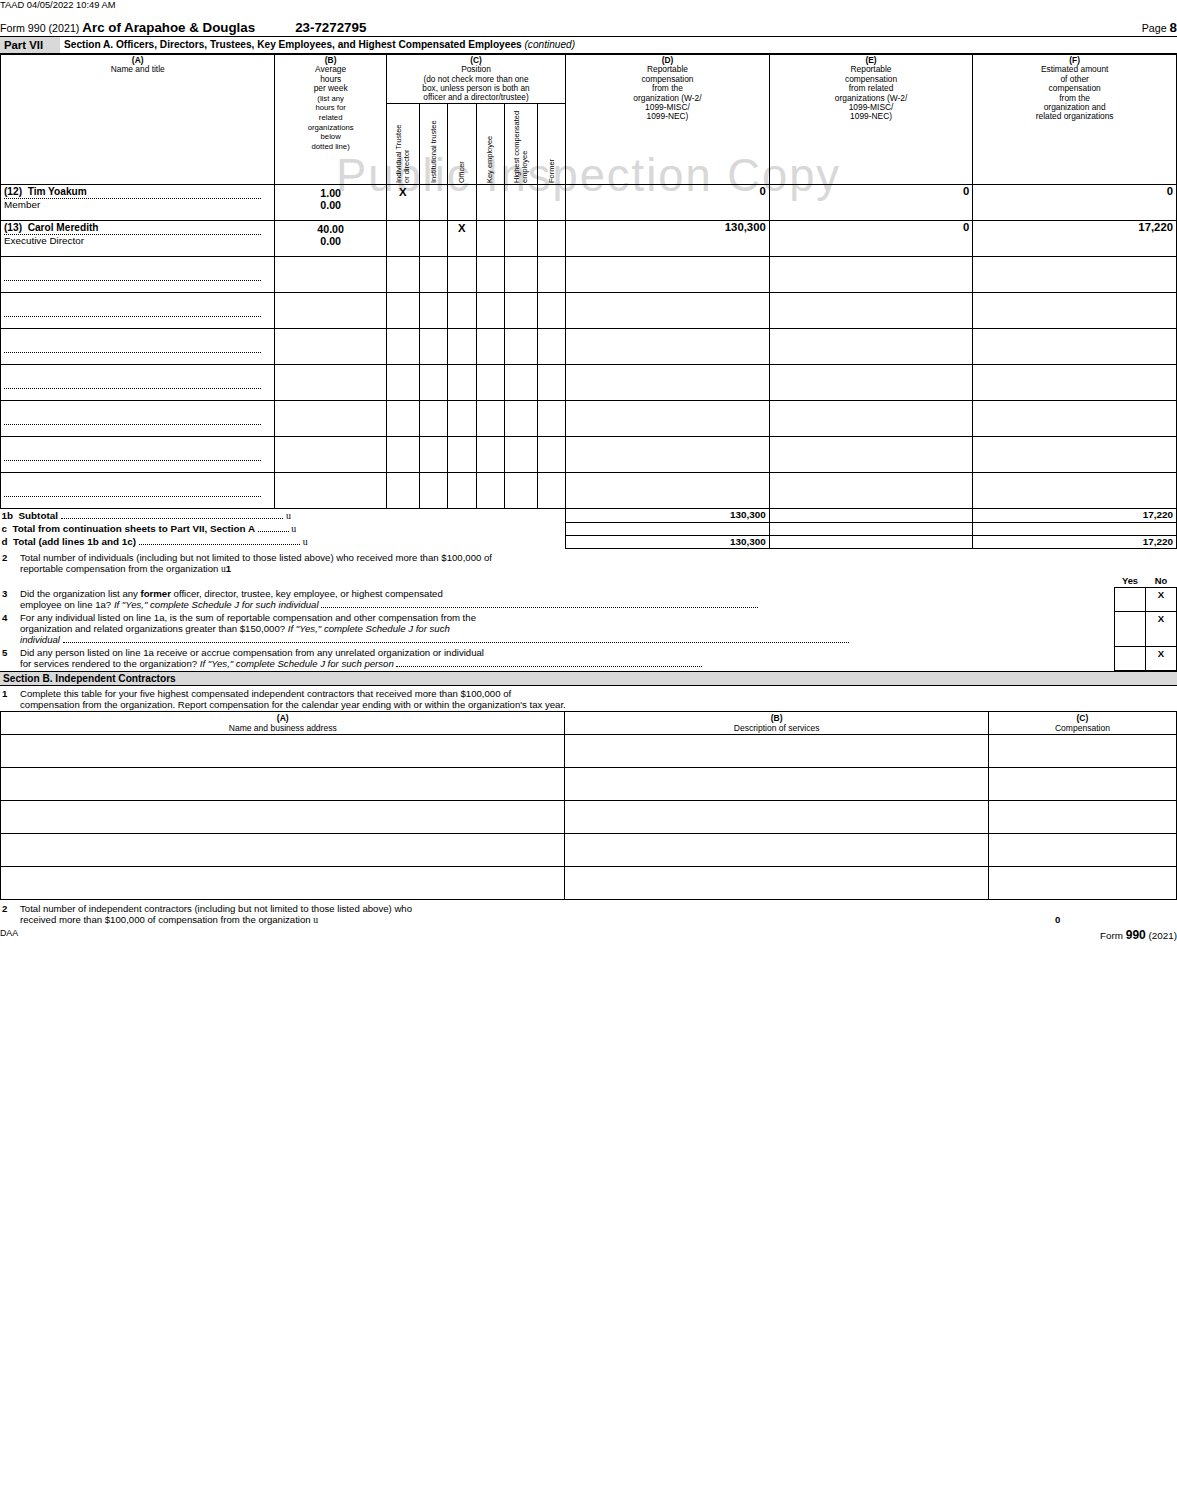Public Inspection Copy
TAAD 04/05/2022 10:49 AM
Form 990 (2021) Arc of Arapahoe & Douglas
23-7272795
Page 8
Part VII
Section A. Officers, Directors, Trustees, Key Employees, and Highest Compensated Employees (continued)
| (A) Name and title | (B) Average hours per week (list any hours for related organizations below dotted line) | (C) Position (do not check more than one box, unless person is both an officer and a director/trustee) | (D) Reportable compensation from the organization (W-2/ 1099-MISC/ 1099-NEC) | (E) Reportable compensation from related organizations (W-2/ 1099-MISC/ 1099-NEC) | (F) Estimated amount of other compensation from the organization and related organizations |
| Individual Trustee or director | Institutional trustee | Officer | Key employee | Highest compensated employee | Former |
| (12) Tim Yoakum Member | 1.00 0.00 | X | | | | | | 0 | 0 | 0 |
| (13) Carol Meredith Executive Director | 40.00 0.00 | | | X | | | | 130,300 | 0 | 17,220 |
| 1b Subtotal u | | 130,300 | | 17,220 |
| c Total from continuation sheets to Part VII, Section A u | | | | |
| d Total (add lines 1b and 1c) u | | 130,300 | | 17,220 |
| 2 | Total number of individuals (including but not limited to those listed above) who received more than $100,000 of reportable compensation from the organization u 1 |
| | | Yes | No |
| 3 | Did the organization list any former officer, director, trustee, key employee, or highest compensated employee on line 1a? If "Yes," complete Schedule J for such individual | | X |
| 4 | For any individual listed on line 1a, is the sum of reportable compensation and other compensation from the organization and related organizations greater than $150,000? If "Yes," complete Schedule J for such individual | | X |
| 5 | Did any person listed on line 1a receive or accrue compensation from any unrelated organization or individual for services rendered to the organization? If "Yes," complete Schedule J for such person | | X |
Section B. Independent Contractors
| 1 | Complete this table for your five highest compensated independent contractors that received more than $100,000 of compensation from the organization. Report compensation for the calendar year ending with or within the organization's tax year. |
| (A) Name and business address | (B) Description of services | (C) Compensation |
| 2 | Total number of independent contractors (including but not limited to those listed above) who received more than $100,000 of compensation from the organization u | 0 |
DAA
Form 990 (2021)